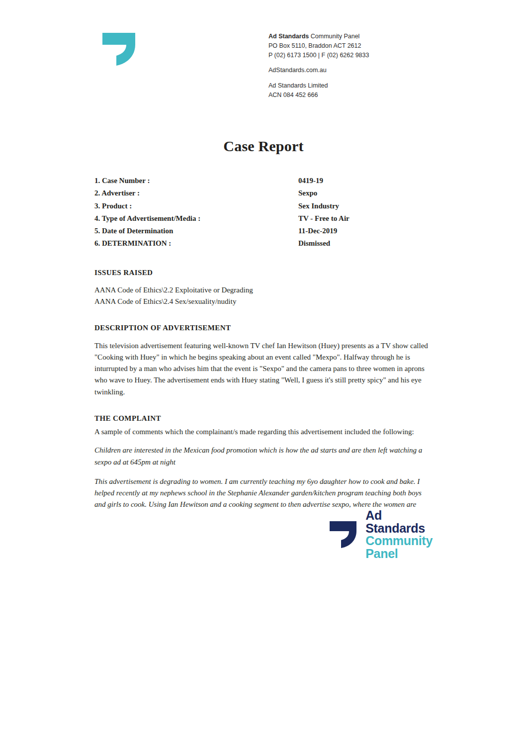Ad Standards Community Panel
PO Box 5110, Braddon ACT 2612
P (02) 6173 1500 | F (02) 6262 9833
AdStandards.com.au
Ad Standards Limited
ACN 084 452 666
Case Report
| 1. Case Number : | 0419-19 |
| 2. Advertiser : | Sexpo |
| 3. Product : | Sex Industry |
| 4. Type of Advertisement/Media : | TV - Free to Air |
| 5. Date of Determination | 11-Dec-2019 |
| 6. DETERMINATION : | Dismissed |
ISSUES RAISED
AANA Code of Ethics\2.2 Exploitative or Degrading
AANA Code of Ethics\2.4 Sex/sexuality/nudity
DESCRIPTION OF ADVERTISEMENT
This television advertisement featuring well-known TV chef Ian Hewitson (Huey) presents as a TV show called "Cooking with Huey" in which he begins speaking about an event called "Mexpo". Halfway through he is inturrupted by a man who advises him that the event is "Sexpo" and the camera pans to three women in aprons who wave to Huey. The advertisement ends with Huey stating "Well, I guess it's still pretty spicy" and his eye twinkling.
THE COMPLAINT
A sample of comments which the complainant/s made regarding this advertisement included the following:
Children are interested in the Mexican food promotion which is how the ad starts and are then left watching a sexpo ad at 645pm at night This advertisement is degrading to women. I am currently teaching my 6yo daughter how to cook and bake. I helped recently at my nephews school in the Stephanie Alexander garden/kitchen program teaching both boys and girls to cook. Using Ian Hewitson and a cooking segment to then advertise sexpo, where the women are
Ad
Standards
Community
Panel